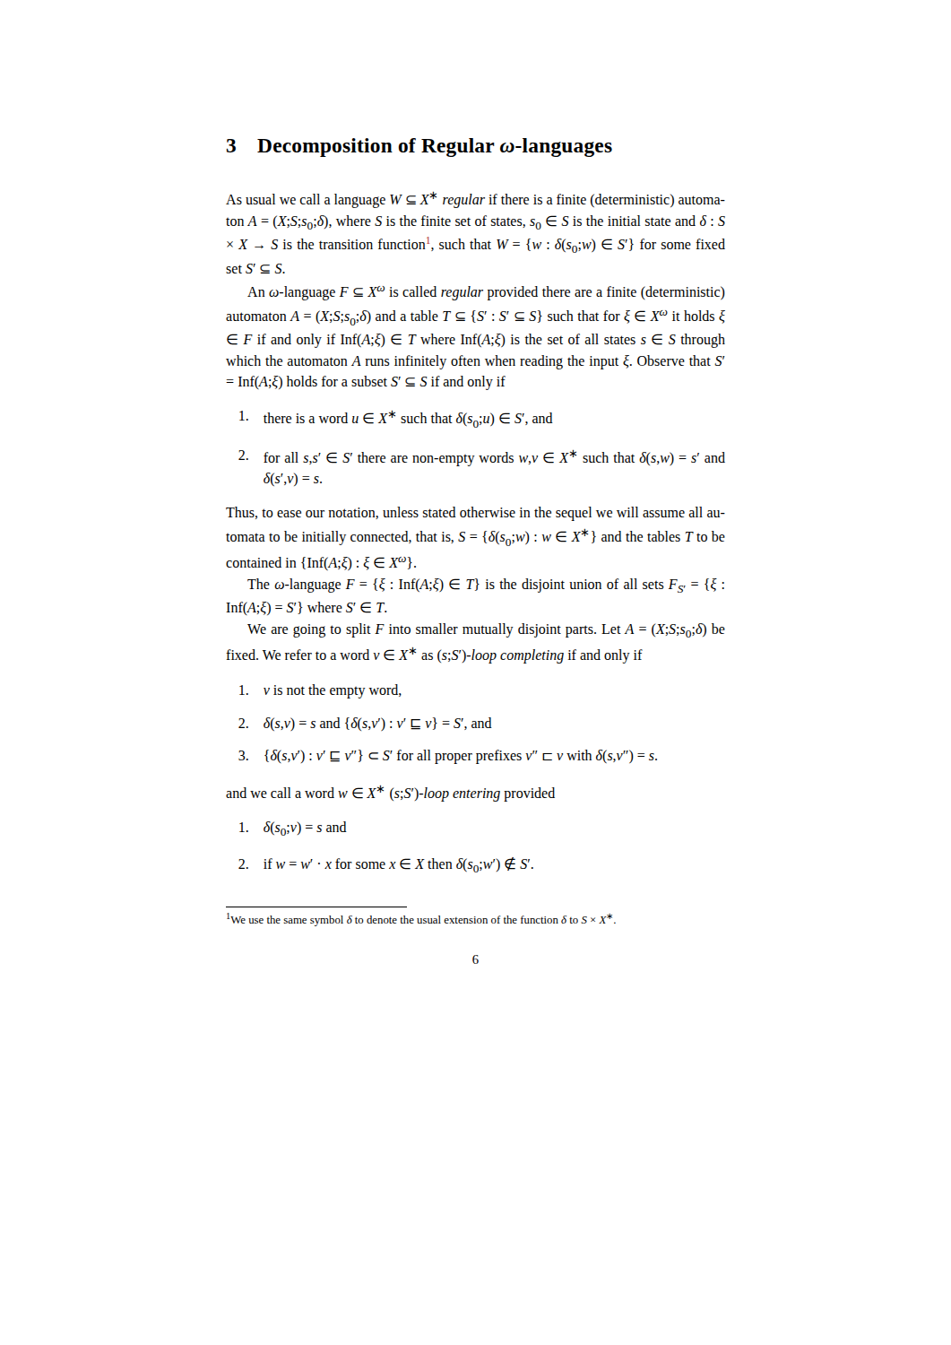3 Decomposition of Regular ω-languages
As usual we call a language W ⊆ X∗ regular if there is a finite (deterministic) automaton A = (X;S;s0;δ), where S is the finite set of states, s0 ∈ S is the initial state and δ : S × X → S is the transition function1, such that W = {w : δ(s0;w) ∈ S′} for some fixed set S′ ⊆ S.
An ω-language F ⊆ Xω is called regular provided there are a finite (deterministic) automaton A = (X;S;s0;δ) and a table T ⊆ {S′ : S′ ⊆ S} such that for ξ ∈ Xω it holds ξ ∈ F if and only if Inf(A;ξ) ∈ T where Inf(A;ξ) is the set of all states s ∈ S through which the automaton A runs infinitely often when reading the input ξ. Observe that S′ = Inf(A;ξ) holds for a subset S′ ⊆ S if and only if
1. there is a word u ∈ X∗ such that δ(s0;u) ∈ S′, and
2. for all s,s′ ∈ S′ there are non-empty words w,v ∈ X∗ such that δ(s,w) = s′ and δ(s′,v) = s.
Thus, to ease our notation, unless stated otherwise in the sequel we will assume all automata to be initially connected, that is, S = {δ(s0;w) : w ∈ X∗} and the tables T to be contained in {Inf(A;ξ) : ξ ∈ Xω}.
The ω-language F = {ξ : Inf(A;ξ) ∈ T} is the disjoint union of all sets FS′ = {ξ : Inf(A;ξ) = S′} where S′ ∈ T.
We are going to split F into smaller mutually disjoint parts. Let A = (X;S;s0;δ) be fixed. We refer to a word v ∈ X∗ as (s;S′)-loop completing if and only if
1. v is not the empty word,
2. δ(s,v) = s and {δ(s,v′) : v′ ⊑ v} = S′, and
3.{δ(s,v′) : v′ ⊑ v″} ⊂ S′ for all proper prefixes v″ ⊏ v with δ(s,v″) = s.
and we call a word w ∈ X∗ (s;S′)-loop entering provided
1. δ(s0;v) = s and
2. if w = w′ · x for some x ∈ X then δ(s0;w′) ∉ S′.
1We use the same symbol δ to denote the usual extension of the function δ to S × X∗.
6